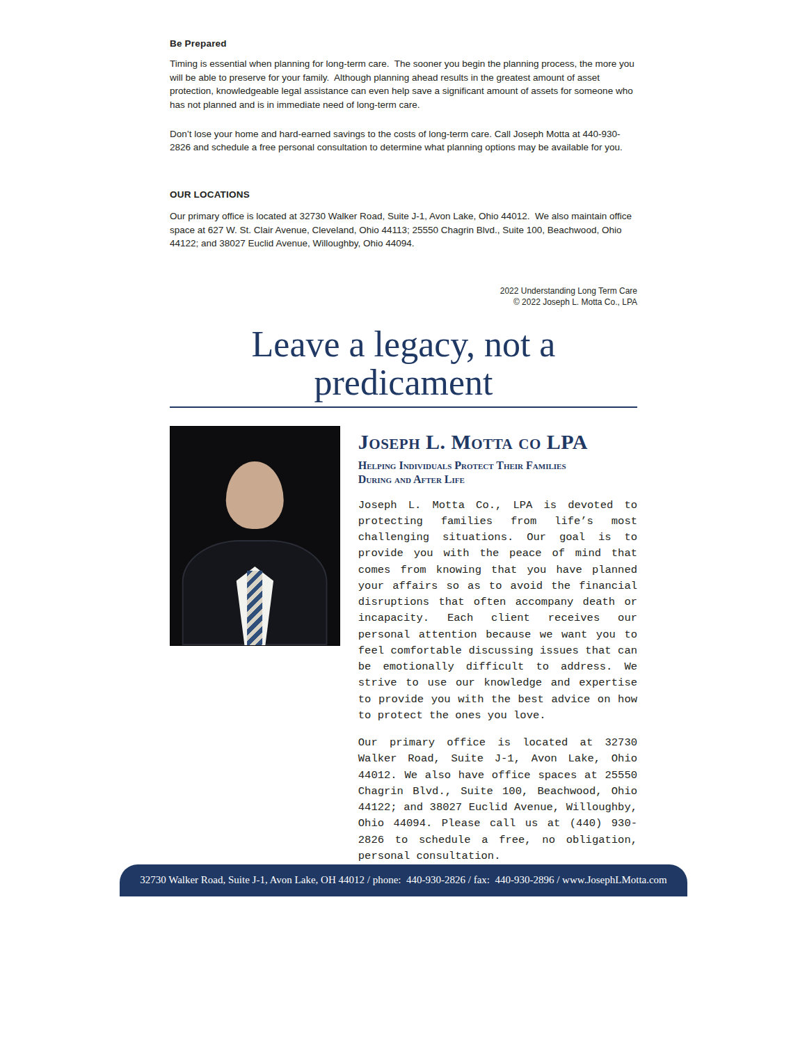Be Prepared
Timing is essential when planning for long-term care. The sooner you begin the planning process, the more you will be able to preserve for your family. Although planning ahead results in the greatest amount of asset protection, knowledgeable legal assistance can even help save a significant amount of assets for someone who has not planned and is in immediate need of long-term care.
Don’t lose your home and hard-earned savings to the costs of long-term care. Call Joseph Motta at 440-930-2826 and schedule a free personal consultation to determine what planning options may be available for you.
Our Locations
Our primary office is located at 32730 Walker Road, Suite J-1, Avon Lake, Ohio 44012. We also maintain office space at 627 W. St. Clair Avenue, Cleveland, Ohio 44113; 25550 Chagrin Blvd., Suite 100, Beachwood, Ohio 44122; and 38027 Euclid Avenue, Willoughby, Ohio 44094.
2022 Understanding Long Term Care
© 2022 Joseph L. Motta Co., LPA
Leave a legacy, not a predicament
Joseph L. Motta co LPA
Helping Individuals Protect Their Families
During and After Life
Joseph L. Motta Co., LPA is devoted to protecting families from life’s most challenging situations. Our goal is to provide you with the peace of mind that comes from knowing that you have planned your affairs so as to avoid the financial disruptions that often accompany death or incapacity. Each client receives our personal attention because we want you to feel comfortable discussing issues that can be emotionally difficult to address. We strive to use our knowledge and expertise to provide you with the best advice on how to protect the ones you love.
Our primary office is located at 32730 Walker Road, Suite J-1, Avon Lake, Ohio 44012. We also have office spaces at 25550 Chagrin Blvd., Suite 100, Beachwood, Ohio 44122; and 38027 Euclid Avenue, Willoughby, Ohio 44094. Please call us at (440) 930-2826 to schedule a free, no obligation, personal consultation.
32730 Walker Road, Suite J-1, Avon Lake, OH 44012 / phone: 440-930-2826 / fax: 440-930-2896 / www.JosephLMotta.com